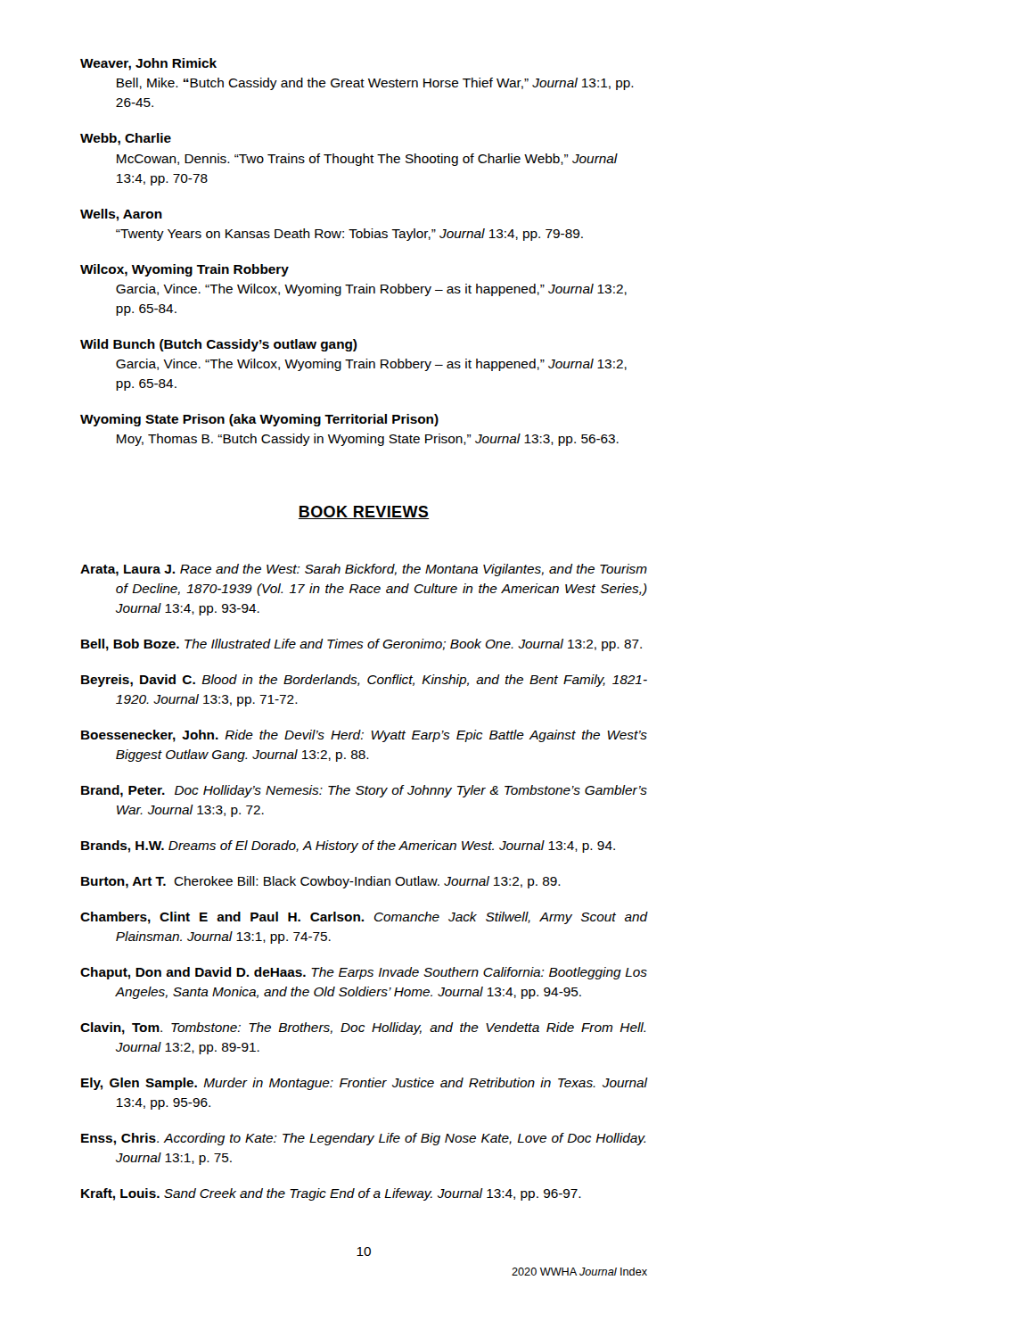Weaver, John Rimick
Bell, Mike. “Butch Cassidy and the Great Western Horse Thief War,” Journal 13:1, pp. 26-45.
Webb, Charlie
McCowan, Dennis. “Two Trains of Thought The Shooting of Charlie Webb,” Journal 13:4, pp. 70-78
Wells, Aaron
“Twenty Years on Kansas Death Row: Tobias Taylor,” Journal 13:4, pp. 79-89.
Wilcox, Wyoming Train Robbery
Garcia, Vince. “The Wilcox, Wyoming Train Robbery – as it happened,” Journal 13:2, pp. 65-84.
Wild Bunch (Butch Cassidy’s outlaw gang)
Garcia, Vince. “The Wilcox, Wyoming Train Robbery – as it happened,” Journal 13:2, pp. 65-84.
Wyoming State Prison (aka Wyoming Territorial Prison)
Moy, Thomas B. “Butch Cassidy in Wyoming State Prison,” Journal 13:3, pp. 56-63.
BOOK REVIEWS
Arata, Laura J. Race and the West: Sarah Bickford, the Montana Vigilantes, and the Tourism of Decline, 1870-1939 (Vol. 17 in the Race and Culture in the American West Series,) Journal 13:4, pp. 93-94.
Bell, Bob Boze. The Illustrated Life and Times of Geronimo; Book One. Journal 13:2, pp. 87.
Beyreis, David C. Blood in the Borderlands, Conflict, Kinship, and the Bent Family, 1821-1920. Journal 13:3, pp. 71-72.
Boessenecker, John. Ride the Devil’s Herd: Wyatt Earp’s Epic Battle Against the West’s Biggest Outlaw Gang. Journal 13:2, p. 88.
Brand, Peter. Doc Holliday’s Nemesis: The Story of Johnny Tyler & Tombstone’s Gambler’s War. Journal 13:3, p. 72.
Brands, H.W. Dreams of El Dorado, A History of the American West. Journal 13:4, p. 94.
Burton, Art T. Cherokee Bill: Black Cowboy-Indian Outlaw. Journal 13:2, p. 89.
Chambers, Clint E and Paul H. Carlson. Comanche Jack Stilwell, Army Scout and Plainsman. Journal 13:1, pp. 74-75.
Chaput, Don and David D. deHaas. The Earps Invade Southern California: Bootlegging Los Angeles, Santa Monica, and the Old Soldiers’ Home. Journal 13:4, pp. 94-95.
Clavin, Tom. Tombstone: The Brothers, Doc Holliday, and the Vendetta Ride From Hell. Journal 13:2, pp. 89-91.
Ely, Glen Sample. Murder in Montague: Frontier Justice and Retribution in Texas. Journal 13:4, pp. 95-96.
Enss, Chris. According to Kate: The Legendary Life of Big Nose Kate, Love of Doc Holliday. Journal 13:1, p. 75.
Kraft, Louis. Sand Creek and the Tragic End of a Lifeway. Journal 13:4, pp. 96-97.
10
2020 WWHA Journal Index